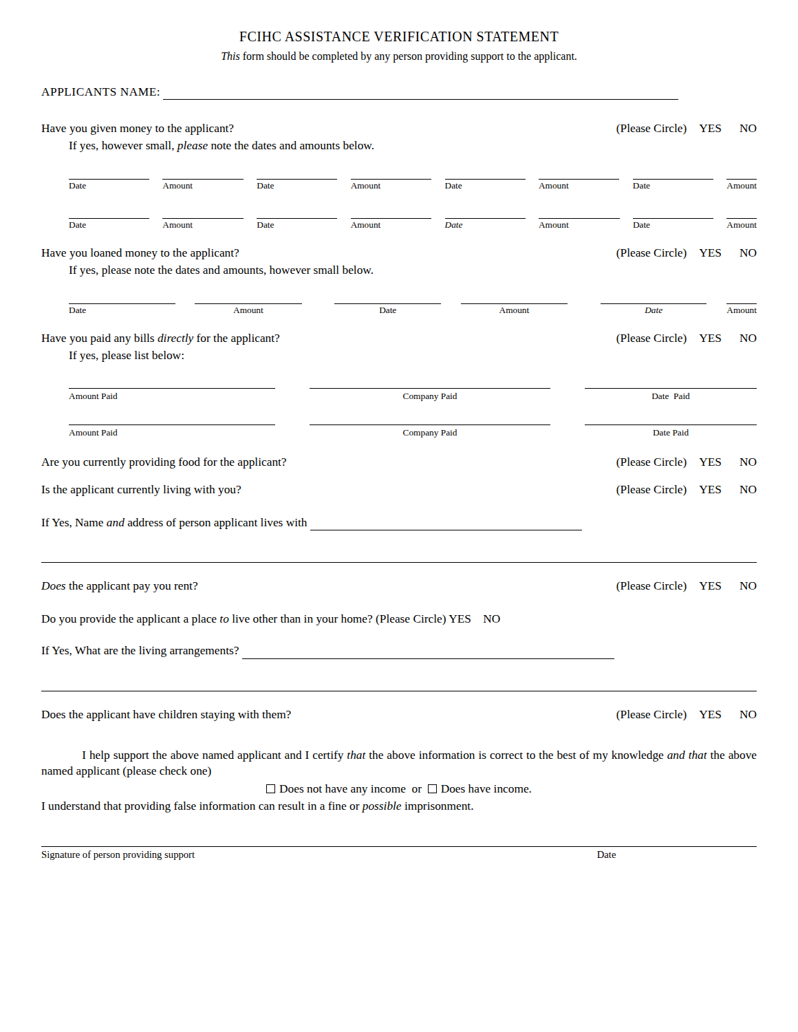FCIHC ASSISTANCE VERIFICATION STATEMENT
This form should be completed by any person providing support to the applicant.
APPLICANTS NAME:
(Please Circle)YES NO Have you given money to the applicant?
If yes, however small, please note the dates and amounts below.
| Date | | Amount | | Date | | Amount | | Date | | Amount | | Date | | Amount |
| Date | | Amount | | Date | | Amount | | Date | | Amount | | Date | | Amount |
(Please Circle)YES NO Have you loaned money to the applicant?
If yes, please note the dates and amounts, however small below.
| Date | | Amount | | Date | | Amount | | Date | | Amount |
(Please Circle)YES NO Have you paid any bills directly for the applicant?
If yes, please list below:
| Amount Paid | | Company Paid | | Date Paid |
| Amount Paid | | Company Paid | | Date Paid |
(Please Circle)YES NO Are you currently providing food for the applicant?
(Please Circle)YES NO Is the applicant currently living with you?
If Yes, Name and address of person applicant lives with
(Please Circle)YES NO Does the applicant pay you rent?
Do you provide the applicant a place to live other than in your home? (Please Circle) YES NO
If Yes, What are the living arrangements?
(Please Circle)YES NO Does the applicant have children staying with them?
I help support the above named applicant and I certify that the above information is correct to the best of my knowledge and that the above named applicant (please check one)
Does not have any income or Does have income.
I understand that providing false information can result in a fine or possible imprisonment.
| Signature of person providing support | Date |